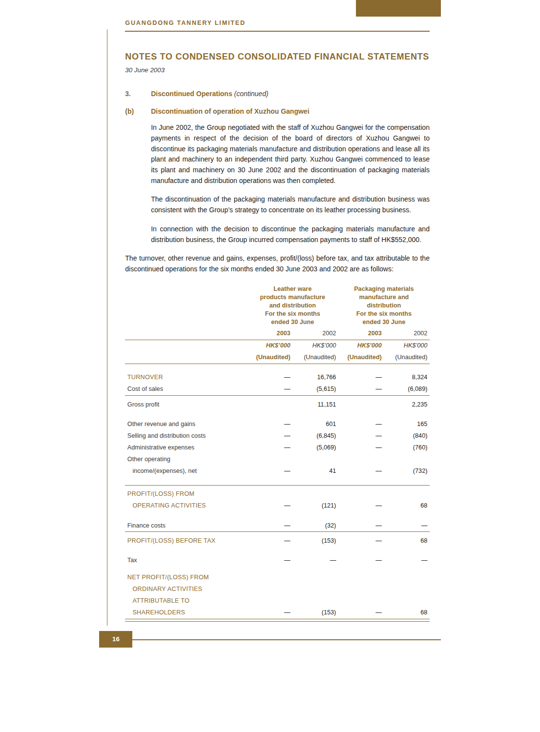Guangdong Tannery Limited
Notes to Condensed Consolidated Financial Statements
30 June 2003
3.
Discontinued Operations (continued)
(b)
Discontinuation of operation of Xuzhou Gangwei
In June 2002, the Group negotiated with the staff of Xuzhou Gangwei for the compensation payments in respect of the decision of the board of directors of Xuzhou Gangwei to discontinue its packaging materials manufacture and distribution operations and lease all its plant and machinery to an independent third party. Xuzhou Gangwei commenced to lease its plant and machinery on 30 June 2002 and the discontinuation of packaging materials manufacture and distribution operations was then completed.
The discontinuation of the packaging materials manufacture and distribution business was consistent with the Group’s strategy to concentrate on its leather processing business.
In connection with the decision to discontinue the packaging materials manufacture and distribution business, the Group incurred compensation payments to staff of HK$552,000.
The turnover, other revenue and gains, expenses, profit/(loss) before tax, and tax attributable to the discontinued operations for the six months ended 30 June 2003 and 2002 are as follows:
| | Leather ware products manufacture and distribution For the six months ended 30 June | Packaging materials manufacture and distribution For the six months ended 30 June |
| --- | --- | --- |
| | 2003 | 2002 | 2003 | 2002 |
| | HK$’000 | HK$’000 | HK$’000 | HK$’000 |
| | (Unaudited) | (Unaudited) | (Unaudited) | (Unaudited) |
| TURNOVER | — | 16,766 | — | 8,324 |
| Cost of sales | — | (5,615) | — | (6,089) |
| Gross profit | | 11,151 | | 2,235 |
| Other revenue and gains | — | 601 | — | 165 |
| Selling and distribution costs | — | (6,845) | — | (840) |
| Administrative expenses | — | (5,069) | — | (760) |
| Other operating | | | | |
| income/(expenses), net | — | 41 | — | (732) |
| PROFIT/(LOSS) FROM | | | | |
| OPERATING ACTIVITIES | — | (121) | — | 68 |
| Finance costs | — | (32) | — | — |
| PROFIT/(LOSS) BEFORE TAX | — | (153) | — | 68 |
| Tax | — | — | — | — |
| NET PROFIT/(LOSS) FROM | | | | |
| ORDINARY ACTIVITIES | | | | |
| ATTRIBUTABLE TO | | | | |
| SHAREHOLDERS | — | (153) | — | 68 |
16